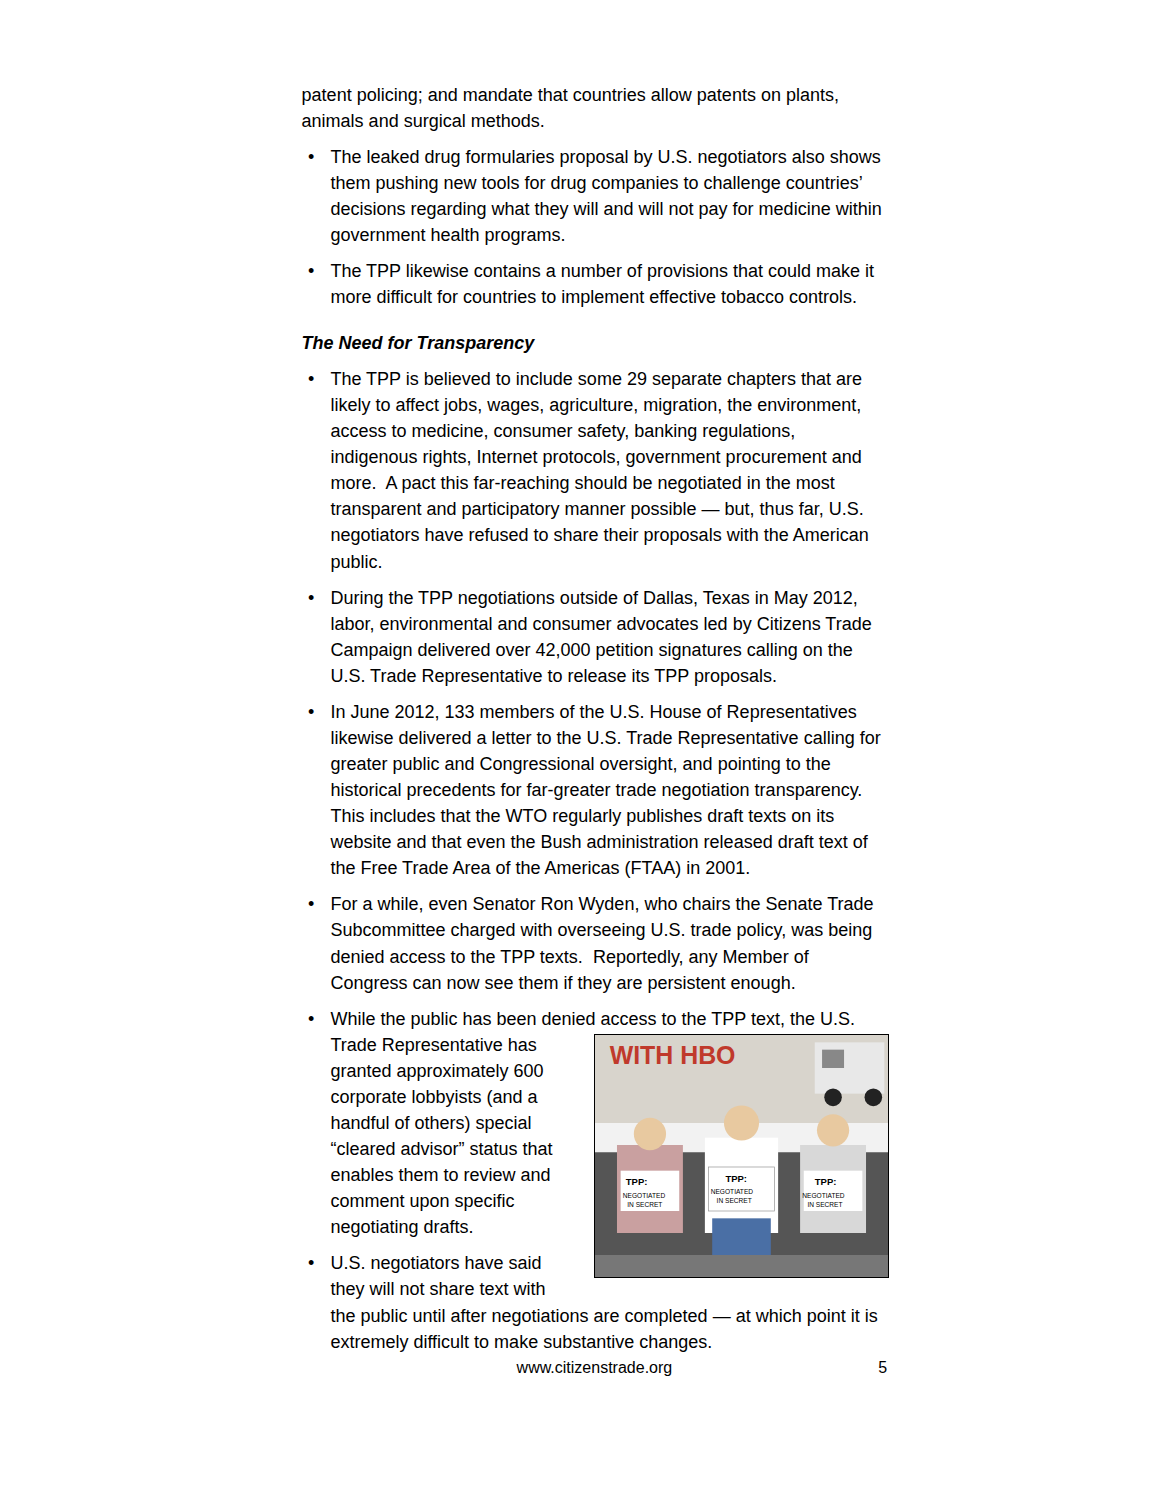patent policing; and mandate that countries allow patents on plants, animals and surgical methods.
The leaked drug formularies proposal by U.S. negotiators also shows them pushing new tools for drug companies to challenge countries’ decisions regarding what they will and will not pay for medicine within government health programs.
The TPP likewise contains a number of provisions that could make it more difficult for countries to implement effective tobacco controls.
The Need for Transparency
The TPP is believed to include some 29 separate chapters that are likely to affect jobs, wages, agriculture, migration, the environment, access to medicine, consumer safety, banking regulations, indigenous rights, Internet protocols, government procurement and more. A pact this far-reaching should be negotiated in the most transparent and participatory manner possible — but, thus far, U.S. negotiators have refused to share their proposals with the American public.
During the TPP negotiations outside of Dallas, Texas in May 2012, labor, environmental and consumer advocates led by Citizens Trade Campaign delivered over 42,000 petition signatures calling on the U.S. Trade Representative to release its TPP proposals.
In June 2012, 133 members of the U.S. House of Representatives likewise delivered a letter to the U.S. Trade Representative calling for greater public and Congressional oversight, and pointing to the historical precedents for far-greater trade negotiation transparency. This includes that the WTO regularly publishes draft texts on its website and that even the Bush administration released draft text of the Free Trade Area of the Americas (FTAA) in 2001.
For a while, even Senator Ron Wyden, who chairs the Senate Trade Subcommittee charged with overseeing U.S. trade policy, was being denied access to the TPP texts. Reportedly, any Member of Congress can now see them if they are persistent enough.
While the public has been denied access to the TPP text, the U.S. Trade
Representative has granted approximately 600 corporate lobbyists (and a handful of others) special “cleared advisor” status that enables them to review and comment upon specific negotiating drafts.
U.S. negotiators have said they will not share text with the public until after negotiations are completed — at which point it is extremely difficult to make substantive changes.
www.citizenstrade.org
5